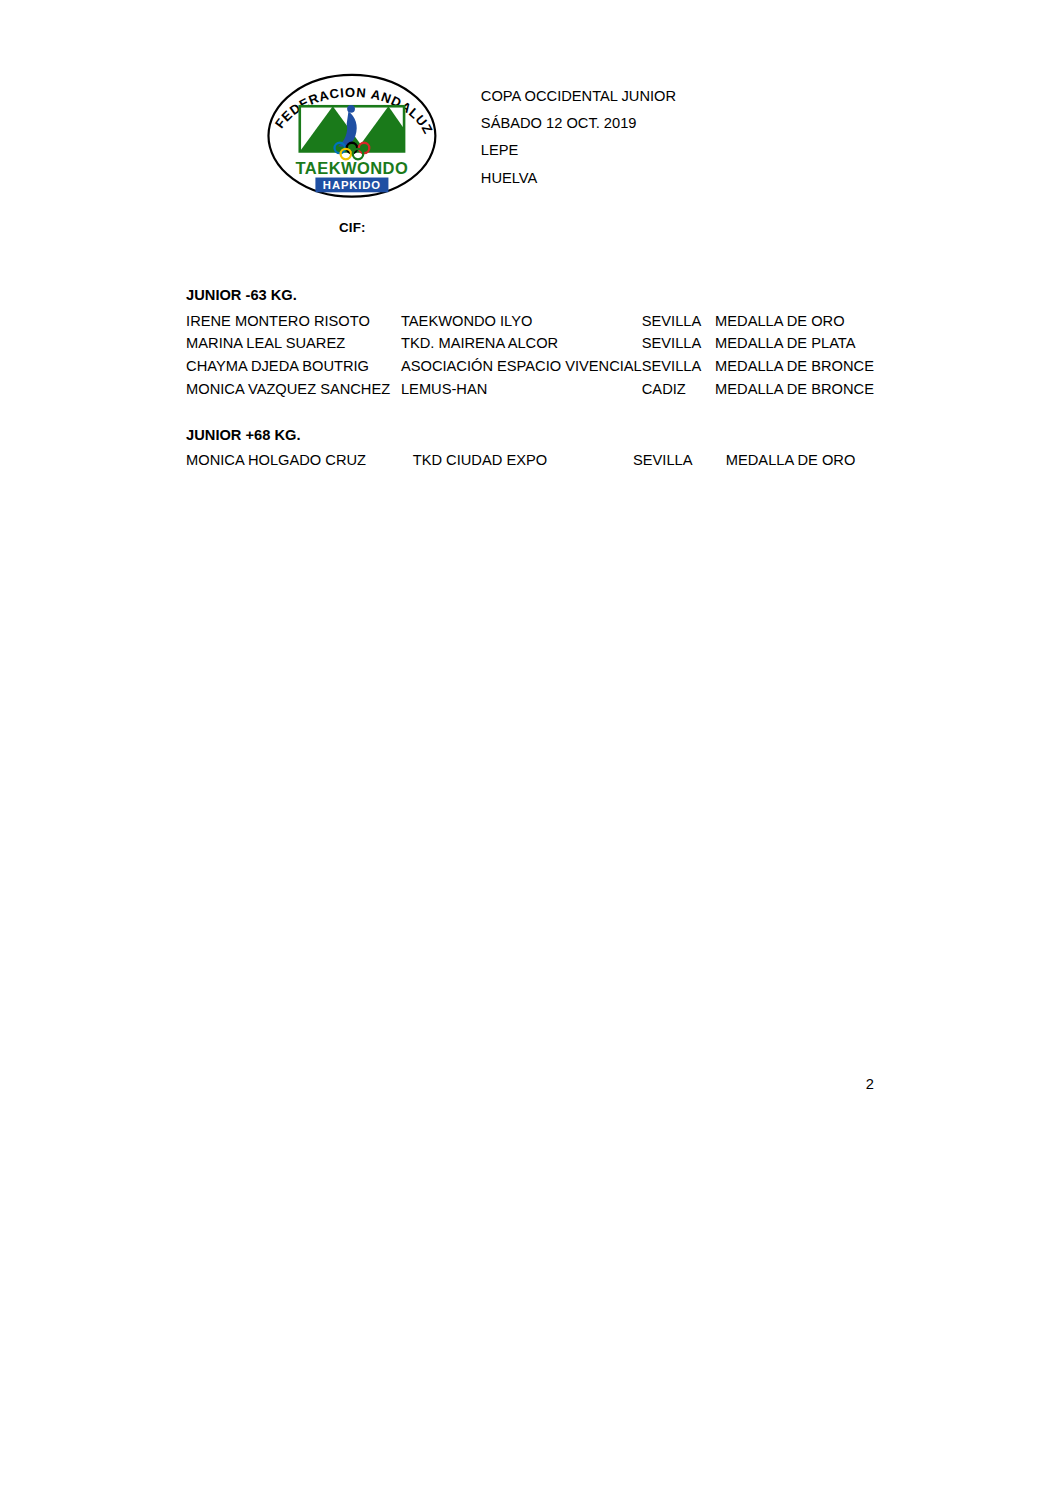FEDERACION ANDALUZA TAEKWONDO HAPKIDO
CIF:
COPA OCCIDENTAL JUNIOR
SÁBADO 12 OCT. 2019
LEPE
HUELVA
JUNIOR -63 KG.
| IRENE MONTERO RISOTO | TAEKWONDO ILYO | SEVILLA | MEDALLA DE ORO |
| MARINA LEAL SUAREZ | TKD. MAIRENA ALCOR | SEVILLA | MEDALLA DE PLATA |
| CHAYMA DJEDA BOUTRIG | ASOCIACIÓN ESPACIO VIVENCIAL | SEVILLA | MEDALLA DE BRONCE |
| MONICA VAZQUEZ SANCHEZ | LEMUS-HAN | CADIZ | MEDALLA DE BRONCE |
JUNIOR +68 KG.
| MONICA HOLGADO CRUZ | TKD CIUDAD EXPO | SEVILLA | MEDALLA DE ORO |
2